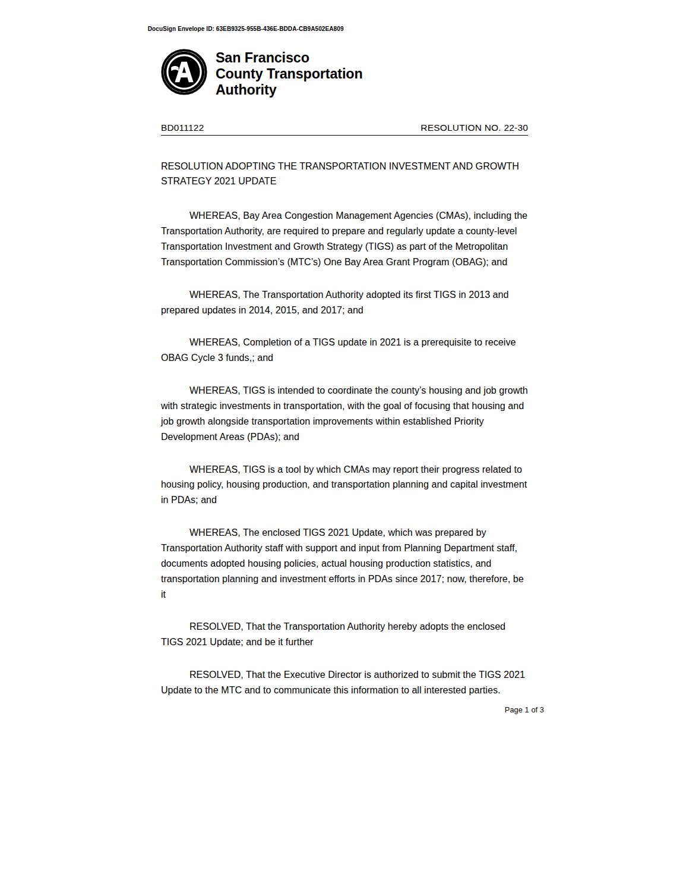DocuSign Envelope ID: 63EB9325-955B-436E-BDDA-CB9A502EA809
San Francisco
County Transportation
Authority
BD011122
RESOLUTION NO. 22-30
Resolution adopting the Transportation Investment and Growth Strategy 2021 Update
WHEREAS, Bay Area Congestion Management Agencies (CMAs), including the Transportation Authority, are required to prepare and regularly update a county-level Transportation Investment and Growth Strategy (TIGS) as part of the Metropolitan Transportation Commission’s (MTC’s) One Bay Area Grant Program (OBAG); and
WHEREAS, The Transportation Authority adopted its first TIGS in 2013 and prepared updates in 2014, 2015, and 2017; and
WHEREAS, Completion of a TIGS update in 2021 is a prerequisite to receive OBAG Cycle 3 funds,; and
WHEREAS, TIGS is intended to coordinate the county’s housing and job growth with strategic investments in transportation, with the goal of focusing that housing and job growth alongside transportation improvements within established Priority Development Areas (PDAs); and
WHEREAS, TIGS is a tool by which CMAs may report their progress related to housing policy, housing production, and transportation planning and capital investment in PDAs; and
WHEREAS, The enclosed TIGS 2021 Update, which was prepared by Transportation Authority staff with support and input from Planning Department staff, documents adopted housing policies, actual housing production statistics, and transportation planning and investment efforts in PDAs since 2017; now, therefore, be it
RESOLVED, That the Transportation Authority hereby adopts the enclosed TIGS 2021 Update; and be it further
RESOLVED, That the Executive Director is authorized to submit the TIGS 2021 Update to the MTC and to communicate this information to all interested parties.
Page 1 of 3